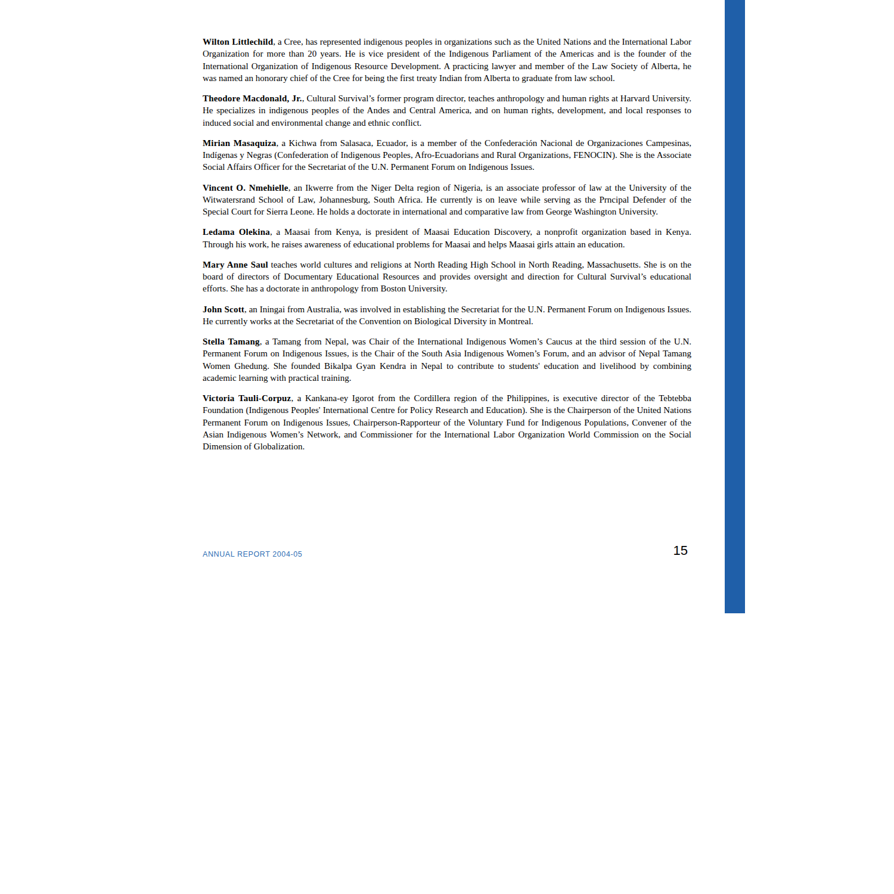Wilton Littlechild, a Cree, has represented indigenous peoples in organizations such as the United Nations and the International Labor Organization for more than 20 years. He is vice president of the Indigenous Parliament of the Americas and is the founder of the International Organization of Indigenous Resource Development. A practicing lawyer and member of the Law Society of Alberta, he was named an honorary chief of the Cree for being the first treaty Indian from Alberta to graduate from law school.
Theodore Macdonald, Jr., Cultural Survival’s former program director, teaches anthropology and human rights at Harvard University. He specializes in indigenous peoples of the Andes and Central America, and on human rights, development, and local responses to induced social and environmental change and ethnic conflict.
Mirian Masaquiza, a Kichwa from Salasaca, Ecuador, is a member of the Confederación Nacional de Organizaciones Campesinas, Indígenas y Negras (Confederation of Indigenous Peoples, Afro-Ecuadorians and Rural Organizations, FENOCIN). She is the Associate Social Affairs Officer for the Secretariat of the U.N. Permanent Forum on Indigenous Issues.
Vincent O. Nmehielle, an Ikwerre from the Niger Delta region of Nigeria, is an associate professor of law at the University of the Witwatersrand School of Law, Johannesburg, South Africa. He currently is on leave while serving as the Prncipal Defender of the Special Court for Sierra Leone. He holds a doctorate in international and comparative law from George Washington University.
Ledama Olekina, a Maasai from Kenya, is president of Maasai Education Discovery, a nonprofit organization based in Kenya. Through his work, he raises awareness of educational problems for Maasai and helps Maasai girls attain an education.
Mary Anne Saul teaches world cultures and religions at North Reading High School in North Reading, Massachusetts. She is on the board of directors of Documentary Educational Resources and provides oversight and direction for Cultural Survival’s educational efforts. She has a doctorate in anthropology from Boston University.
John Scott, an Iningai from Australia, was involved in establishing the Secretariat for the U.N. Permanent Forum on Indigenous Issues. He currently works at the Secretariat of the Convention on Biological Diversity in Montreal.
Stella Tamang, a Tamang from Nepal, was Chair of the International Indigenous Women’s Caucus at the third session of the U.N. Permanent Forum on Indigenous Issues, is the Chair of the South Asia Indigenous Women’s Forum, and an advisor of Nepal Tamang Women Ghedung. She founded Bikalpa Gyan Kendra in Nepal to contribute to students' education and livelihood by combining academic learning with practical training.
Victoria Tauli-Corpuz, a Kankana-ey Igorot from the Cordillera region of the Philippines, is executive director of the Tebtebba Foundation (Indigenous Peoples' International Centre for Policy Research and Education). She is the Chairperson of the United Nations Permanent Forum on Indigenous Issues, Chairperson-Rapporteur of the Voluntary Fund for Indigenous Populations, Convener of the Asian Indigenous Women’s Network, and Commissioner for the International Labor Organization World Commission on the Social Dimension of Globalization.
ANNUAL REPORT 2004-05
15